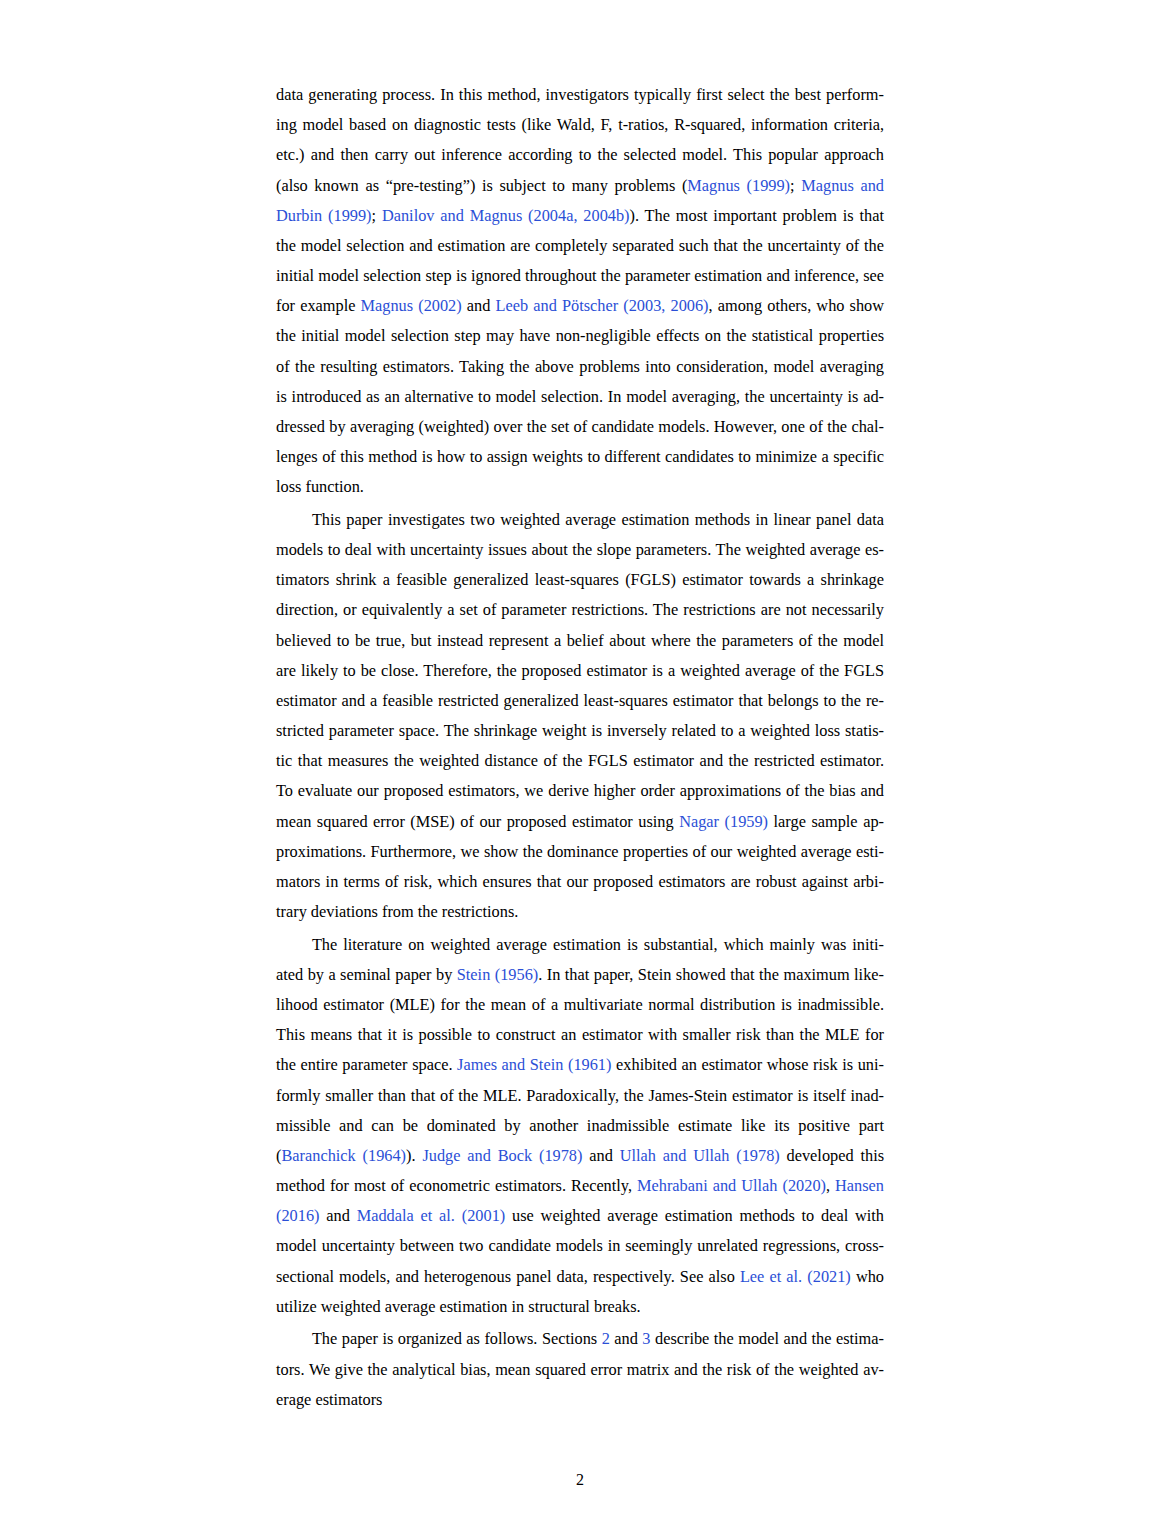data generating process. In this method, investigators typically first select the best performing model based on diagnostic tests (like Wald, F, t-ratios, R-squared, information criteria, etc.) and then carry out inference according to the selected model. This popular approach (also known as “pre-testing”) is subject to many problems (Magnus (1999); Magnus and Durbin (1999); Danilov and Magnus (2004a, 2004b)). The most important problem is that the model selection and estimation are completely separated such that the uncertainty of the initial model selection step is ignored throughout the parameter estimation and inference, see for example Magnus (2002) and Leeb and Pötscher (2003, 2006), among others, who show the initial model selection step may have non-negligible effects on the statistical properties of the resulting estimators. Taking the above problems into consideration, model averaging is introduced as an alternative to model selection. In model averaging, the uncertainty is addressed by averaging (weighted) over the set of candidate models. However, one of the challenges of this method is how to assign weights to different candidates to minimize a specific loss function.
This paper investigates two weighted average estimation methods in linear panel data models to deal with uncertainty issues about the slope parameters. The weighted average estimators shrink a feasible generalized least-squares (FGLS) estimator towards a shrinkage direction, or equivalently a set of parameter restrictions. The restrictions are not necessarily believed to be true, but instead represent a belief about where the parameters of the model are likely to be close. Therefore, the proposed estimator is a weighted average of the FGLS estimator and a feasible restricted generalized least-squares estimator that belongs to the restricted parameter space. The shrinkage weight is inversely related to a weighted loss statistic that measures the weighted distance of the FGLS estimator and the restricted estimator. To evaluate our proposed estimators, we derive higher order approximations of the bias and mean squared error (MSE) of our proposed estimator using Nagar (1959) large sample approximations. Furthermore, we show the dominance properties of our weighted average estimators in terms of risk, which ensures that our proposed estimators are robust against arbitrary deviations from the restrictions.
The literature on weighted average estimation is substantial, which mainly was initiated by a seminal paper by Stein (1956). In that paper, Stein showed that the maximum likelihood estimator (MLE) for the mean of a multivariate normal distribution is inadmissible. This means that it is possible to construct an estimator with smaller risk than the MLE for the entire parameter space. James and Stein (1961) exhibited an estimator whose risk is uniformly smaller than that of the MLE. Paradoxically, the James-Stein estimator is itself inadmissible and can be dominated by another inadmissible estimate like its positive part (Baranchick (1964)). Judge and Bock (1978) and Ullah and Ullah (1978) developed this method for most of econometric estimators. Recently, Mehrabani and Ullah (2020), Hansen (2016) and Maddala et al. (2001) use weighted average estimation methods to deal with model uncertainty between two candidate models in seemingly unrelated regressions, cross-sectional models, and heterogenous panel data, respectively. See also Lee et al. (2021) who utilize weighted average estimation in structural breaks.
The paper is organized as follows. Sections 2 and 3 describe the model and the estimators. We give the analytical bias, mean squared error matrix and the risk of the weighted average estimators
2